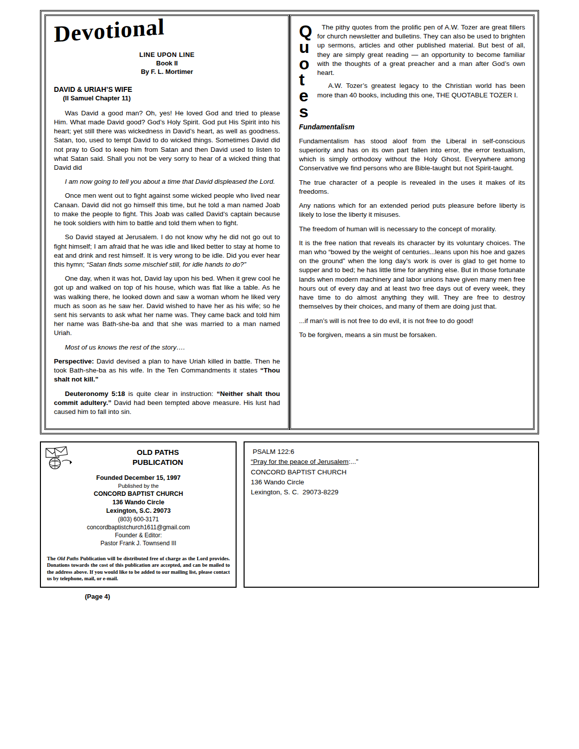Devotional
LINE UPON LINE
Book II
By F. L. Mortimer
DAVID & URIAH’S WIFE
(II Samuel Chapter 11)
Was David a good man? Oh, yes! He loved God and tried to please Him. What made David good? God’s Holy Spirit. God put His Spirit into his heart; yet still there was wickedness in David’s heart, as well as goodness. Satan, too, used to tempt David to do wicked things. Sometimes David did not pray to God to keep him from Satan and then David used to listen to what Satan said. Shall you not be very sorry to hear of a wicked thing that David did
I am now going to tell you about a time that David displeased the Lord.
Once men went out to fight against some wicked people who lived near Canaan. David did not go himself this time, but he told a man named Joab to make the people to fight. This Joab was called David’s captain because he took soldiers with him to battle and told them when to fight.
So David stayed at Jerusalem. I do not know why he did not go out to fight himself; I am afraid that he was idle and liked better to stay at home to eat and drink and rest himself. It is very wrong to be idle. Did you ever hear this hymn; “Satan finds some mischief still, for idle hands to do?”
One day, when it was hot, David lay upon his bed. When it grew cool he got up and walked on top of his house, which was flat like a table. As he was walking there, he looked down and saw a woman whom he liked very much as soon as he saw her. David wished to have her as his wife; so he sent his servants to ask what her name was. They came back and told him her name was Bath-she-ba and that she was married to a man named Uriah.
Most of us knows the rest of the story….
Perspective: David devised a plan to have Uriah killed in battle. Then he took Bath-she-ba as his wife. In the Ten Commandments it states “Thou shalt not kill.”
Deuteronomy 5:18 is quite clear in instruction: “Neither shalt thou commit adultery.” David had been tempted above measure. His lust had caused him to fall into sin.
Q u o t e s
The pithy quotes from the prolific pen of A.W. Tozer are great fillers for church newsletter and bulletins. They can also be used to brighten up sermons, articles and other published material. But best of all, they are simply great reading — an opportunity to become familiar with the thoughts of a great preacher and a man after God’s own heart.
A.W. Tozer’s greatest legacy to the Christian world has been more than 40 books, including this one, THE QUOTABLE TOZER I.
Fundamentalism
Fundamentalism has stood aloof from the Liberal in self-conscious superiority and has on its own part fallen into error, the error textualism, which is simply orthodoxy without the Holy Ghost. Everywhere among Conservative we find persons who are Bible-taught but not Spirit-taught.
The true character of a people is revealed in the uses it makes of its freedoms.
Any nations which for an extended period puts pleasure before liberty is likely to lose the liberty it misuses.
The freedom of human will is necessary to the concept of morality.
It is the free nation that reveals its character by its voluntary choices. The man who “bowed by the weight of centuries...leans upon his hoe and gazes on the ground” when the long day’s work is over is glad to get home to supper and to bed; he has little time for anything else. But in those fortunate lands when modern machinery and labor unions have given many men free hours out of every day and at least two free days out of every week, they have time to do almost anything they will. They are free to destroy themselves by their choices, and many of them are doing just that.
...if man’s will is not free to do evil, it is not free to do good!
To be forgiven, means a sin must be forsaken.
OLD PATHS
PUBLICATION
Founded December 15, 1997 Published by the CONCORD BAPTIST CHURCH 136 Wando Circle Lexington, S.C. 29073 (803) 600-3171
concordbaptistchurch1611@gmail.com
Founder & Editor:
Pastor Frank J. Townsend III
The Old Paths Publication will be distributed free of charge as the Lord provides. Donations towards the cost of this publication are accepted, and can be mailed to the address above. If you would like to be added to our mailing list, please contact us by telephone, mail, or e-mail.
PSALM 122:6
“Pray for the peace of Jerusalem:...”
CONCORD BAPTIST CHURCH
136 Wando Circle
Lexington, S. C. 29073-8229
(Page 4)